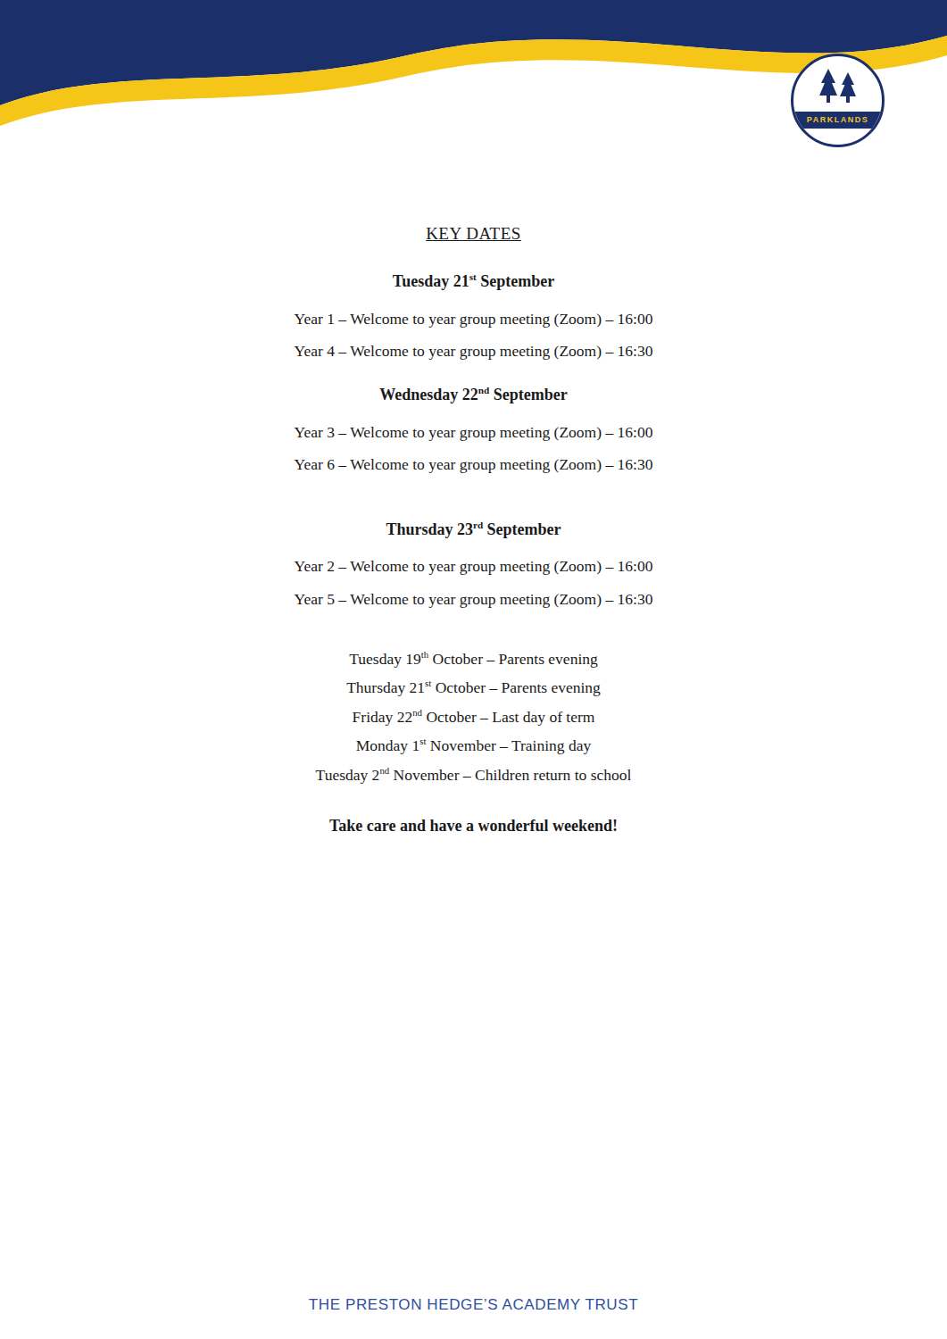PARKLANDS
Key Dates
Tuesday 21st September
Year 1 – Welcome to year group meeting (Zoom) – 16:00
Year 4 – Welcome to year group meeting (Zoom) – 16:30
Wednesday 22nd September
Year 3 – Welcome to year group meeting (Zoom) – 16:00
Year 6 – Welcome to year group meeting (Zoom) – 16:30
Thursday 23rd September
Year 2 – Welcome to year group meeting (Zoom) – 16:00
Year 5 – Welcome to year group meeting (Zoom) – 16:30
Tuesday 19th October – Parents evening
Thursday 21st October – Parents evening
Friday 22nd October – Last day of term
Monday 1st November – Training day
Tuesday 2nd November – Children return to school
Take care and have a wonderful weekend!
The Preston Hedge’s Academy Trust